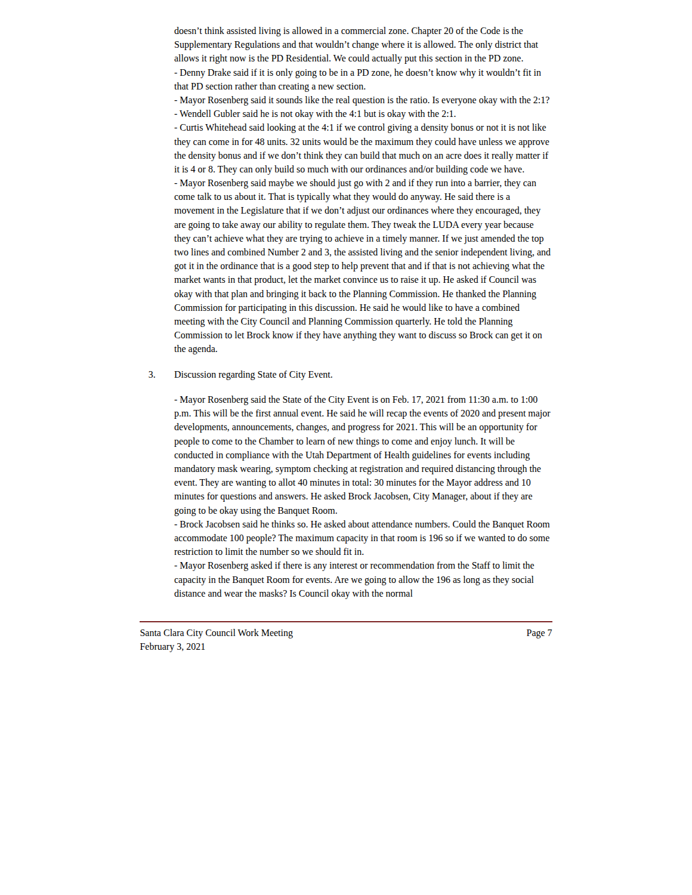doesn’t think assisted living is allowed in a commercial zone. Chapter 20 of the Code is the Supplementary Regulations and that wouldn’t change where it is allowed. The only district that allows it right now is the PD Residential. We could actually put this section in the PD zone.
- Denny Drake said if it is only going to be in a PD zone, he doesn’t know why it wouldn’t fit in that PD section rather than creating a new section.
- Mayor Rosenberg said it sounds like the real question is the ratio. Is everyone okay with the 2:1?
- Wendell Gubler said he is not okay with the 4:1 but is okay with the 2:1.
- Curtis Whitehead said looking at the 4:1 if we control giving a density bonus or not it is not like they can come in for 48 units. 32 units would be the maximum they could have unless we approve the density bonus and if we don’t think they can build that much on an acre does it really matter if it is 4 or 8. They can only build so much with our ordinances and/or building code we have.
- Mayor Rosenberg said maybe we should just go with 2 and if they run into a barrier, they can come talk to us about it. That is typically what they would do anyway. He said there is a movement in the Legislature that if we don’t adjust our ordinances where they encouraged, they are going to take away our ability to regulate them. They tweak the LUDA every year because they can’t achieve what they are trying to achieve in a timely manner. If we just amended the top two lines and combined Number 2 and 3, the assisted living and the senior independent living, and got it in the ordinance that is a good step to help prevent that and if that is not achieving what the market wants in that product, let the market convince us to raise it up. He asked if Council was okay with that plan and bringing it back to the Planning Commission. He thanked the Planning Commission for participating in this discussion. He said he would like to have a combined meeting with the City Council and Planning Commission quarterly. He told the Planning Commission to let Brock know if they have anything they want to discuss so Brock can get it on the agenda.
3.
Discussion regarding State of City Event.
- Mayor Rosenberg said the State of the City Event is on Feb. 17, 2021 from 11:30 a.m. to 1:00 p.m. This will be the first annual event. He said he will recap the events of 2020 and present major developments, announcements, changes, and progress for 2021. This will be an opportunity for people to come to the Chamber to learn of new things to come and enjoy lunch. It will be conducted in compliance with the Utah Department of Health guidelines for events including mandatory mask wearing, symptom checking at registration and required distancing through the event. They are wanting to allot 40 minutes in total: 30 minutes for the Mayor address and 10 minutes for questions and answers. He asked Brock Jacobsen, City Manager, about if they are going to be okay using the Banquet Room.
- Brock Jacobsen said he thinks so. He asked about attendance numbers. Could the Banquet Room accommodate 100 people? The maximum capacity in that room is 196 so if we wanted to do some restriction to limit the number so we should fit in.
- Mayor Rosenberg asked if there is any interest or recommendation from the Staff to limit the capacity in the Banquet Room for events. Are we going to allow the 196 as long as they social distance and wear the masks? Is Council okay with the normal
Santa Clara City Council Work Meeting
February 3, 2021
Page 7